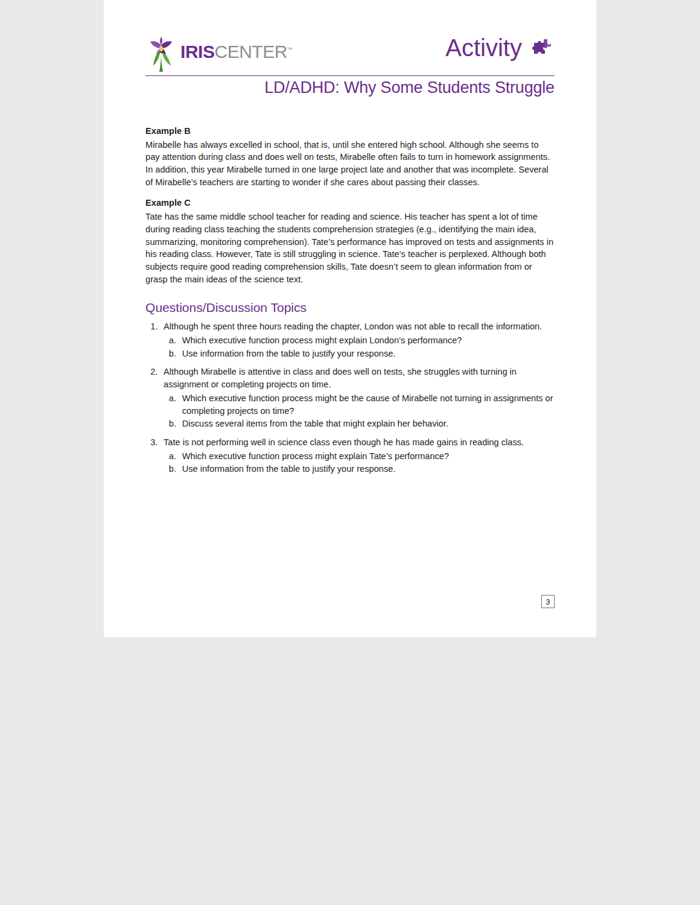IRIS CENTER™
Activity
LD/ADHD: Why Some Students Struggle
Example B
Mirabelle has always excelled in school, that is, until she entered high school. Although she seems to pay attention during class and does well on tests, Mirabelle often fails to turn in homework assignments. In addition, this year Mirabelle turned in one large project late and another that was incomplete. Several of Mirabelle’s teachers are starting to wonder if she cares about passing their classes.
Example C
Tate has the same middle school teacher for reading and science. His teacher has spent a lot of time during reading class teaching the students comprehension strategies (e.g., identifying the main idea, summarizing, monitoring comprehension). Tate’s performance has improved on tests and assignments in his reading class. However, Tate is still struggling in science. Tate’s teacher is perplexed. Although both subjects require good reading comprehension skills, Tate doesn’t seem to glean information from or grasp the main ideas of the science text.
Questions/Discussion Topics
Although he spent three hours reading the chapter, London was not able to recall the information.
Which executive function process might explain London’s performance?
Use information from the table to justify your response.
Although Mirabelle is attentive in class and does well on tests, she struggles with turning in assignment or completing projects on time.
Which executive function process might be the cause of Mirabelle not turning in assignments or completing projects on time?
Discuss several items from the table that might explain her behavior.
Tate is not performing well in science class even though he has made gains in reading class.
Which executive function process might explain Tate’s performance?
Use information from the table to justify your response.
3